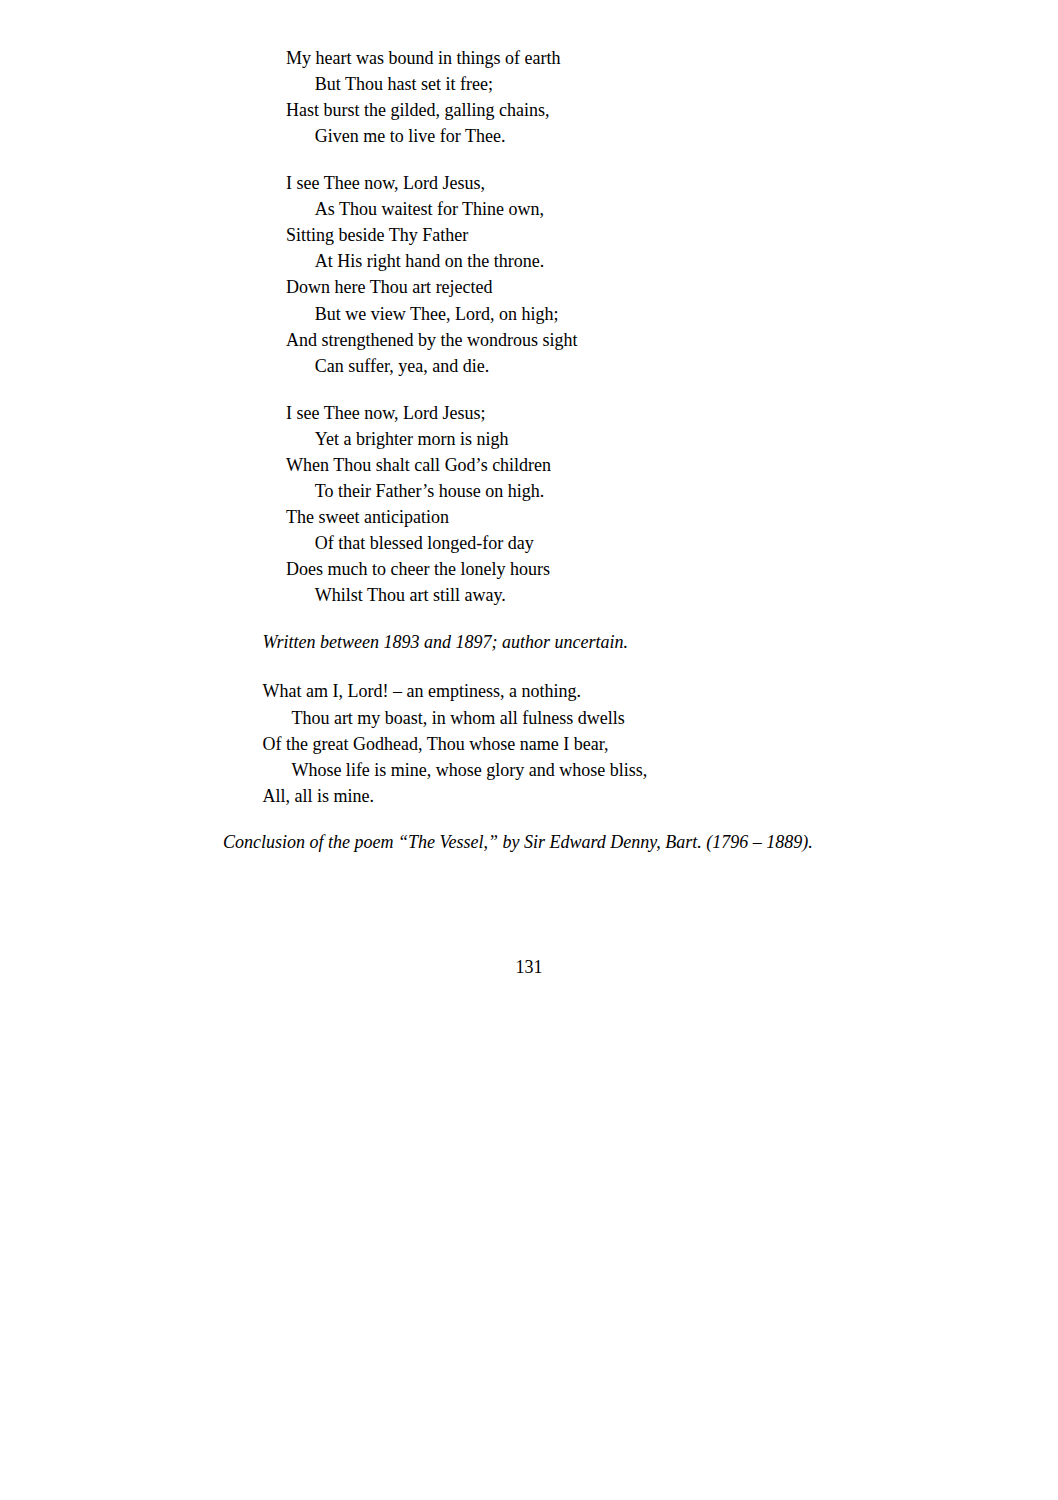My heart was bound in things of earth
But Thou hast set it free;
Hast burst the gilded, galling chains,
Given me to live for Thee.
I see Thee now, Lord Jesus,
As Thou waitest for Thine own,
Sitting beside Thy Father
At His right hand on the throne.
Down here Thou art rejected
But we view Thee, Lord, on high;
And strengthened by the wondrous sight
Can suffer, yea, and die.
I see Thee now, Lord Jesus;
Yet a brighter morn is nigh
When Thou shalt call God’s children
To their Father’s house on high.
The sweet anticipation
Of that blessed longed-for day
Does much to cheer the lonely hours
Whilst Thou art still away.
Written between 1893 and 1897; author uncertain.
What am I, Lord! – an emptiness, a nothing.
Thou art my boast, in whom all fulness dwells
Of the great Godhead, Thou whose name I bear,
Whose life is mine, whose glory and whose bliss,
All, all is mine.
Conclusion of the poem “The Vessel,” by Sir Edward Denny, Bart. (1796 – 1889).
131